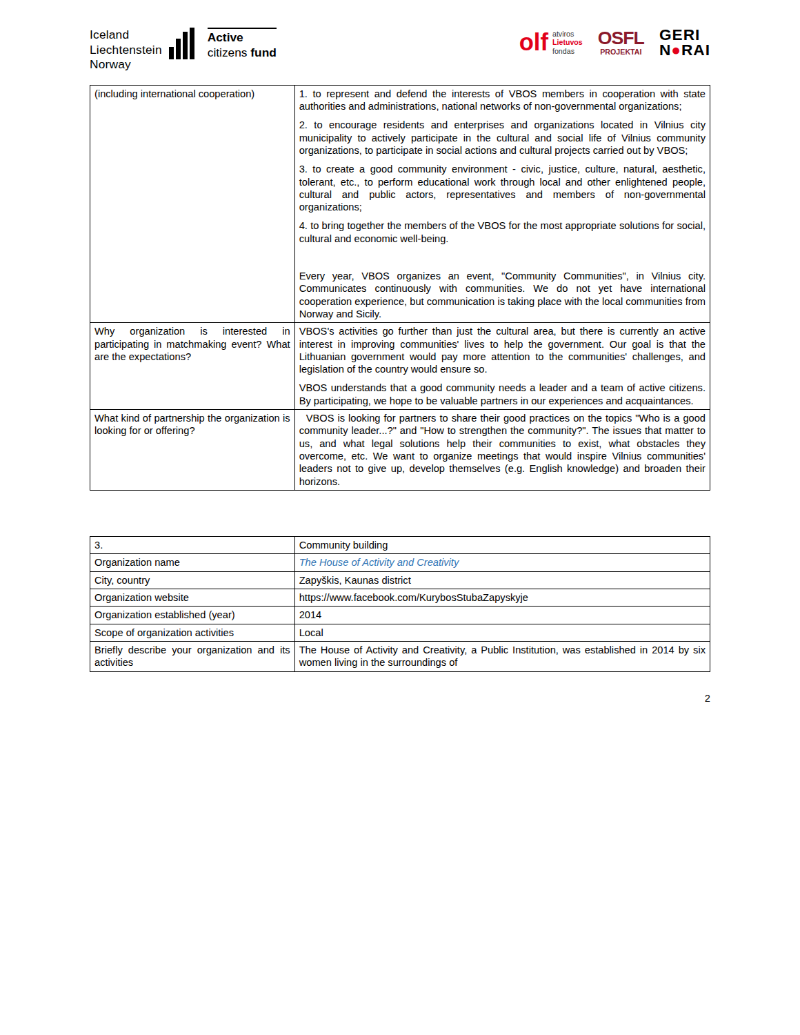Iceland
Liechtenstein
Norway
Active
citizens fund
olf
atviros
Lietuvos
fondas
OSFL
PROJEKTAI
GERI
N●RAI
| (including international cooperation) | 1. to represent and defend the interests of VBOS members in cooperation with state authorities and administrations, national networks of non-governmental organizations; 2. to encourage residents and enterprises and organizations located in Vilnius city municipality to actively participate in the cultural and social life of Vilnius community organizations, to participate in social actions and cultural projects carried out by VBOS; 3. to create a good community environment - civic, justice, culture, natural, aesthetic, tolerant, etc., to perform educational work through local and other enlightened people, cultural and public actors, representatives and members of non-governmental organizations; 4. to bring together the members of the VBOS for the most appropriate solutions for social, cultural and economic well-being. Every year, VBOS organizes an event, "Community Communities", in Vilnius city. Communicates continuously with communities. We do not yet have international cooperation experience, but communication is taking place with the local communities from Norway and Sicily. |
| Why organization is interested in participating in matchmaking event? What are the expectations? | VBOS's activities go further than just the cultural area, but there is currently an active interest in improving communities' lives to help the government. Our goal is that the Lithuanian government would pay more attention to the communities' challenges, and legislation of the country would ensure so. VBOS understands that a good community needs a leader and a team of active citizens. By participating, we hope to be valuable partners in our experiences and acquaintances. |
| What kind of partnership the organization is looking for or offering? | VBOS is looking for partners to share their good practices on the topics "Who is a good community leader...?" and "How to strengthen the community?". The issues that matter to us, and what legal solutions help their communities to exist, what obstacles they overcome, etc. We want to organize meetings that would inspire Vilnius communities' leaders not to give up, develop themselves (e.g. English knowledge) and broaden their horizons. |
| 3. | Community building |
| Organization name | The House of Activity and Creativity |
| City, country | Zapyškis, Kaunas district |
| Organization website | https://www.facebook.com/KurybosStubaZapyskyje |
| Organization established (year) | 2014 |
| Scope of organization activities | Local |
| Briefly describe your organization and its activities | The House of Activity and Creativity, a Public Institution, was established in 2014 by six women living in the surroundings of |
2